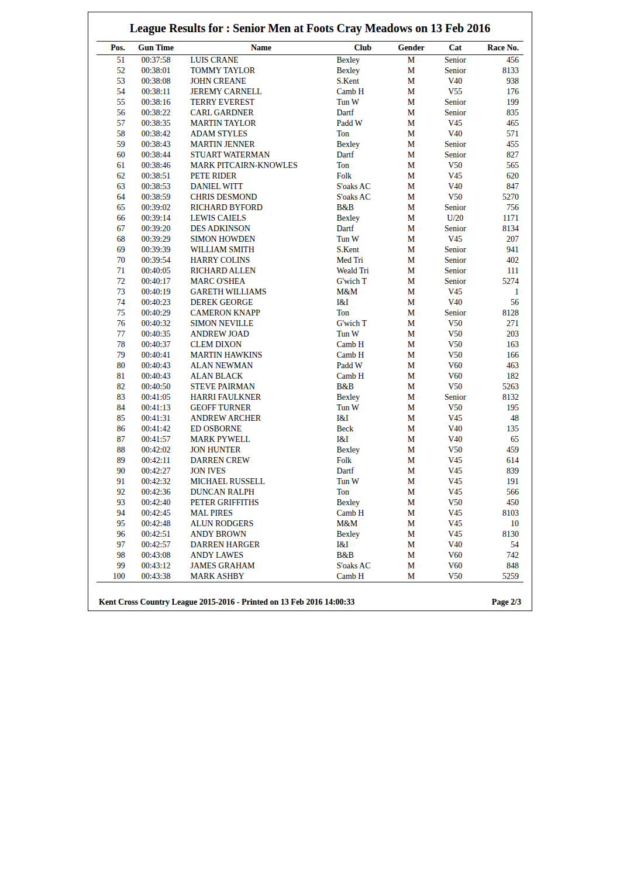League Results for : Senior Men at Foots Cray Meadows on 13 Feb 2016
| Pos. | Gun Time | Name | Club | Gender | Cat | Race No. |
| --- | --- | --- | --- | --- | --- | --- |
| 51 | 00:37:58 | LUIS CRANE | Bexley | M | Senior | 456 |
| 52 | 00:38:01 | TOMMY TAYLOR | Bexley | M | Senior | 8133 |
| 53 | 00:38:08 | JOHN CREANE | S.Kent | M | V40 | 938 |
| 54 | 00:38:11 | JEREMY CARNELL | Camb H | M | V55 | 176 |
| 55 | 00:38:16 | TERRY EVEREST | Tun W | M | Senior | 199 |
| 56 | 00:38:22 | CARL GARDNER | Dartf | M | Senior | 835 |
| 57 | 00:38:35 | MARTIN TAYLOR | Padd W | M | V45 | 465 |
| 58 | 00:38:42 | ADAM STYLES | Ton | M | V40 | 571 |
| 59 | 00:38:43 | MARTIN JENNER | Bexley | M | Senior | 455 |
| 60 | 00:38:44 | STUART WATERMAN | Dartf | M | Senior | 827 |
| 61 | 00:38:46 | MARK PITCAIRN-KNOWLES | Ton | M | V50 | 565 |
| 62 | 00:38:51 | PETE RIDER | Folk | M | V45 | 620 |
| 63 | 00:38:53 | DANIEL WITT | S'oaks AC | M | V40 | 847 |
| 64 | 00:38:59 | CHRIS DESMOND | S'oaks AC | M | V50 | 5270 |
| 65 | 00:39:02 | RICHARD BYFORD | B&B | M | Senior | 756 |
| 66 | 00:39:14 | LEWIS CAIELS | Bexley | M | U/20 | 1171 |
| 67 | 00:39:20 | DES ADKINSON | Dartf | M | Senior | 8134 |
| 68 | 00:39:29 | SIMON HOWDEN | Tun W | M | V45 | 207 |
| 69 | 00:39:39 | WILLIAM SMITH | S.Kent | M | Senior | 941 |
| 70 | 00:39:54 | HARRY COLINS | Med Tri | M | Senior | 402 |
| 71 | 00:40:05 | RICHARD ALLEN | Weald Tri | M | Senior | 111 |
| 72 | 00:40:17 | MARC O'SHEA | G'wich T | M | Senior | 5274 |
| 73 | 00:40:19 | GARETH WILLIAMS | M&M | M | V45 | 1 |
| 74 | 00:40:23 | DEREK GEORGE | I&I | M | V40 | 56 |
| 75 | 00:40:29 | CAMERON KNAPP | Ton | M | Senior | 8128 |
| 76 | 00:40:32 | SIMON NEVILLE | G'wich T | M | V50 | 271 |
| 77 | 00:40:35 | ANDREW JOAD | Tun W | M | V50 | 203 |
| 78 | 00:40:37 | CLEM DIXON | Camb H | M | V50 | 163 |
| 79 | 00:40:41 | MARTIN HAWKINS | Camb H | M | V50 | 166 |
| 80 | 00:40:43 | ALAN NEWMAN | Padd W | M | V60 | 463 |
| 81 | 00:40:43 | ALAN BLACK | Camb H | M | V60 | 182 |
| 82 | 00:40:50 | STEVE PAIRMAN | B&B | M | V50 | 5263 |
| 83 | 00:41:05 | HARRI FAULKNER | Bexley | M | Senior | 8132 |
| 84 | 00:41:13 | GEOFF TURNER | Tun W | M | V50 | 195 |
| 85 | 00:41:31 | ANDREW ARCHER | I&I | M | V45 | 48 |
| 86 | 00:41:42 | ED OSBORNE | Beck | M | V40 | 135 |
| 87 | 00:41:57 | MARK PYWELL | I&I | M | V40 | 65 |
| 88 | 00:42:02 | JON HUNTER | Bexley | M | V50 | 459 |
| 89 | 00:42:11 | DARREN CREW | Folk | M | V45 | 614 |
| 90 | 00:42:27 | JON IVES | Dartf | M | V45 | 839 |
| 91 | 00:42:32 | MICHAEL RUSSELL | Tun W | M | V45 | 191 |
| 92 | 00:42:36 | DUNCAN RALPH | Ton | M | V45 | 566 |
| 93 | 00:42:40 | PETER GRIFFITHS | Bexley | M | V50 | 450 |
| 94 | 00:42:45 | MAL PIRES | Camb H | M | V45 | 8103 |
| 95 | 00:42:48 | ALUN RODGERS | M&M | M | V45 | 10 |
| 96 | 00:42:51 | ANDY BROWN | Bexley | M | V45 | 8130 |
| 97 | 00:42:57 | DARREN HARGER | I&I | M | V40 | 54 |
| 98 | 00:43:08 | ANDY LAWES | B&B | M | V60 | 742 |
| 99 | 00:43:12 | JAMES GRAHAM | S'oaks AC | M | V60 | 848 |
| 100 | 00:43:38 | MARK ASHBY | Camb H | M | V50 | 5259 |
Kent Cross Country League 2015-2016 - Printed on 13 Feb 2016 14:00:33 Page 2/3